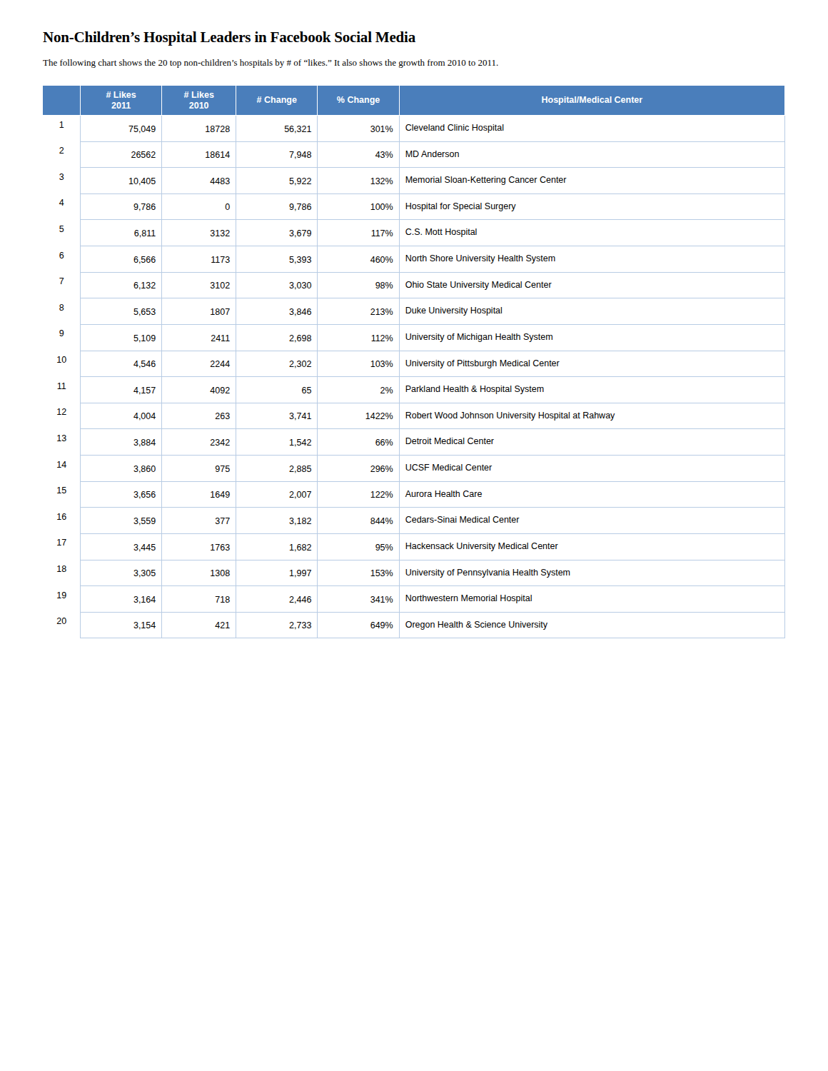Non-Children’s Hospital Leaders in Facebook Social Media
The following chart shows the 20 top non-children’s hospitals by # of “likes.” It also shows the growth from 2010 to 2011.
| | # Likes 2011 | # Likes 2010 | # Change | % Change | Hospital/Medical Center |
| --- | --- | --- | --- | --- | --- |
| 1 | 75,049 | 18728 | 56,321 | 301% | Cleveland Clinic Hospital |
| 2 | 26562 | 18614 | 7,948 | 43% | MD Anderson |
| 3 | 10,405 | 4483 | 5,922 | 132% | Memorial Sloan-Kettering Cancer Center |
| 4 | 9,786 | 0 | 9,786 | 100% | Hospital for Special Surgery |
| 5 | 6,811 | 3132 | 3,679 | 117% | C.S. Mott Hospital |
| 6 | 6,566 | 1173 | 5,393 | 460% | North Shore University Health System |
| 7 | 6,132 | 3102 | 3,030 | 98% | Ohio State University Medical Center |
| 8 | 5,653 | 1807 | 3,846 | 213% | Duke University Hospital |
| 9 | 5,109 | 2411 | 2,698 | 112% | University of Michigan Health System |
| 10 | 4,546 | 2244 | 2,302 | 103% | University of Pittsburgh Medical Center |
| 11 | 4,157 | 4092 | 65 | 2% | Parkland Health & Hospital System |
| 12 | 4,004 | 263 | 3,741 | 1422% | Robert Wood Johnson University Hospital at Rahway |
| 13 | 3,884 | 2342 | 1,542 | 66% | Detroit Medical Center |
| 14 | 3,860 | 975 | 2,885 | 296% | UCSF Medical Center |
| 15 | 3,656 | 1649 | 2,007 | 122% | Aurora Health Care |
| 16 | 3,559 | 377 | 3,182 | 844% | Cedars-Sinai Medical Center |
| 17 | 3,445 | 1763 | 1,682 | 95% | Hackensack University Medical Center |
| 18 | 3,305 | 1308 | 1,997 | 153% | University of Pennsylvania Health System |
| 19 | 3,164 | 718 | 2,446 | 341% | Northwestern Memorial Hospital |
| 20 | 3,154 | 421 | 2,733 | 649% | Oregon Health & Science University |